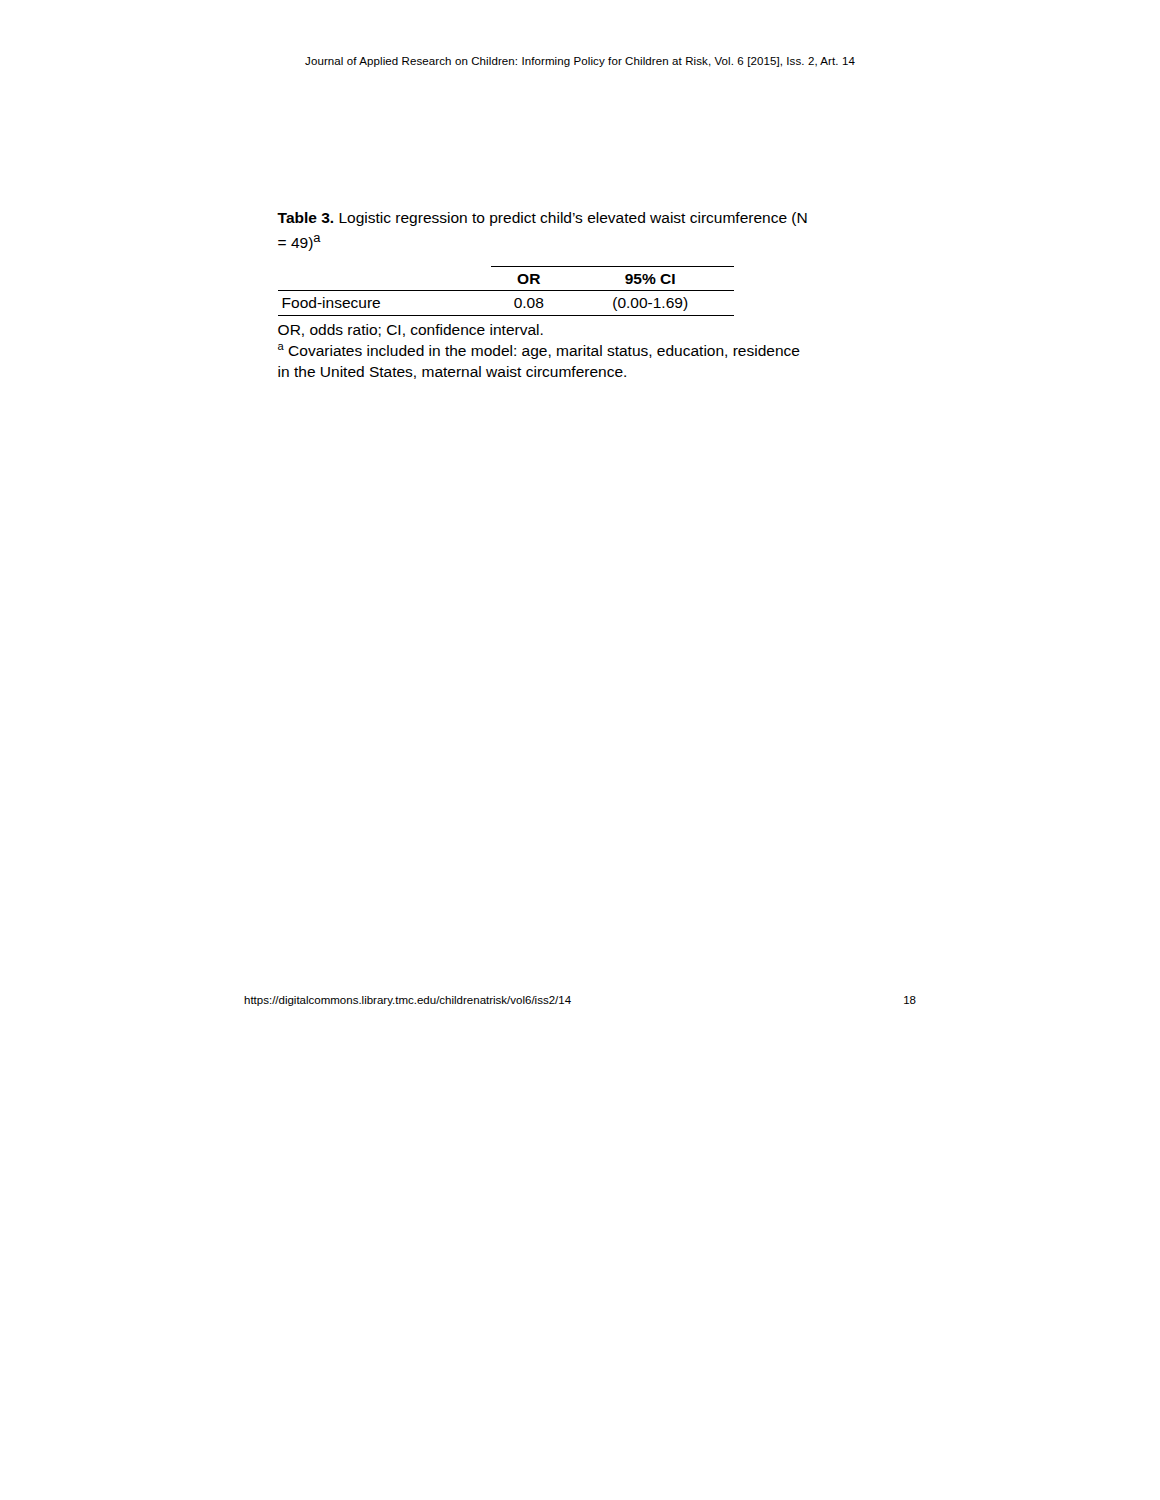Journal of Applied Research on Children: Informing Policy for Children at Risk, Vol. 6 [2015], Iss. 2, Art. 14
Table 3. Logistic regression to predict child’s elevated waist circumference (N = 49)a
| | OR | 95% CI |
| --- | --- | --- |
| Food-insecure | 0.08 | (0.00-1.69) |
OR, odds ratio; CI, confidence interval.
a Covariates included in the model: age, marital status, education, residence in the United States, maternal waist circumference.
https://digitalcommons.library.tmc.edu/childrenatrisk/vol6/iss2/14 18